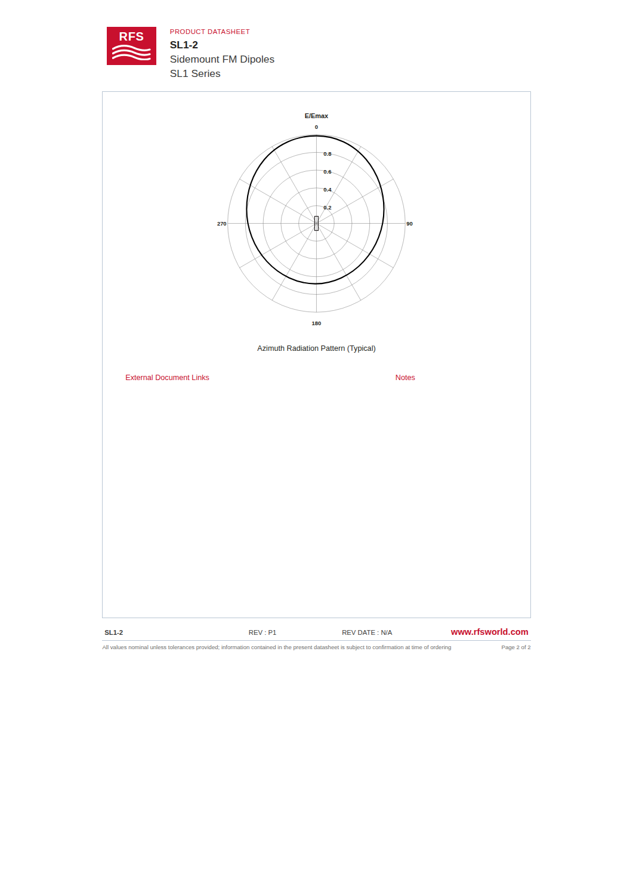RFS
PRODUCT DATASHEET
SL1-2
Sidemount FM Dipoles
SL1 Series
E/Emax 0 90 180 270 0.2 0.4 0.6 0.8
Azimuth Radiation Pattern (Typical)
External Document Links
Notes
SL1-2
REV : P1
REV DATE : N/A
www.rfsworld.com
All values nominal unless tolerances provided; information contained in the present datasheet is subject to confirmation at time of ordering
Page 2 of 2